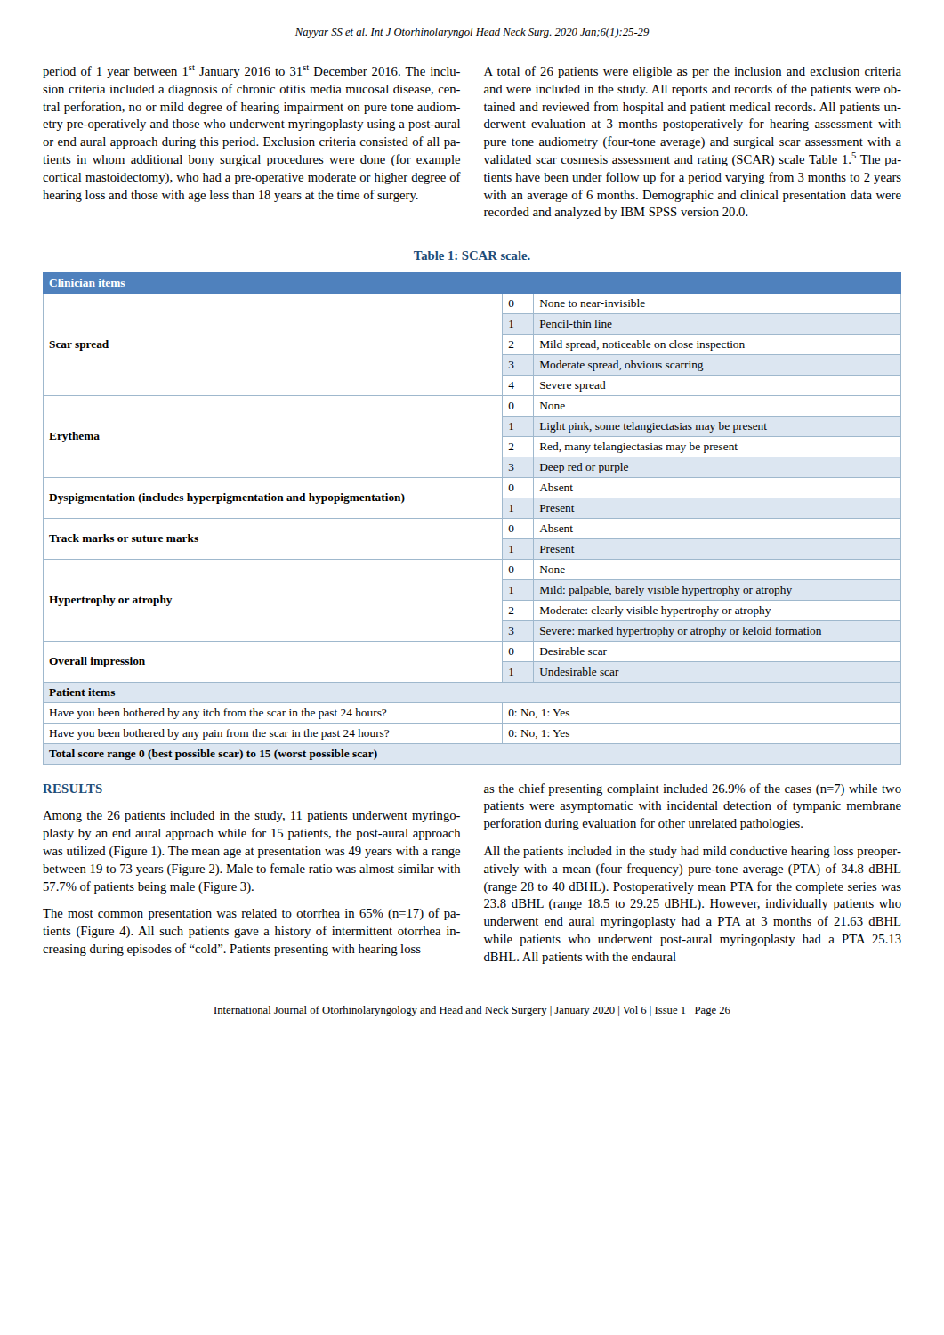Nayyar SS et al. Int J Otorhinolaryngol Head Neck Surg. 2020 Jan;6(1):25-29
period of 1 year between 1st January 2016 to 31st December 2016. The inclusion criteria included a diagnosis of chronic otitis media mucosal disease, central perforation, no or mild degree of hearing impairment on pure tone audiometry pre-operatively and those who underwent myringoplasty using a post-aural or end aural approach during this period. Exclusion criteria consisted of all patients in whom additional bony surgical procedures were done (for example cortical mastoidectomy), who had a pre-operative moderate or higher degree of hearing loss and those with age less than 18 years at the time of surgery.
A total of 26 patients were eligible as per the inclusion and exclusion criteria and were included in the study. All reports and records of the patients were obtained and reviewed from hospital and patient medical records. All patients underwent evaluation at 3 months postoperatively for hearing assessment with pure tone audiometry (four-tone average) and surgical scar assessment with a validated scar cosmesis assessment and rating (SCAR) scale Table 1.5 The patients have been under follow up for a period varying from 3 months to 2 years with an average of 6 months. Demographic and clinical presentation data were recorded and analyzed by IBM SPSS version 20.0.
Table 1: SCAR scale.
| Clinician items |
| --- |
| Scar spread | 0 | None to near-invisible |
| 1 | Pencil-thin line |
| 2 | Mild spread, noticeable on close inspection |
| 3 | Moderate spread, obvious scarring |
| 4 | Severe spread |
| Erythema | 0 | None |
| 1 | Light pink, some telangiectasias may be present |
| 2 | Red, many telangiectasias may be present |
| 3 | Deep red or purple |
| Dyspigmentation (includes hyperpigmentation and hypopigmentation) | 0 | Absent |
| 1 | Present |
| Track marks or suture marks | 0 | Absent |
| 1 | Present |
| Hypertrophy or atrophy | 0 | None |
| 1 | Mild: palpable, barely visible hypertrophy or atrophy |
| 2 | Moderate: clearly visible hypertrophy or atrophy |
| 3 | Severe: marked hypertrophy or atrophy or keloid formation |
| Overall impression | 0 | Desirable scar |
| 1 | Undesirable scar |
| Patient items |
| Have you been bothered by any itch from the scar in the past 24 hours? | 0: No, 1: Yes |
| Have you been bothered by any pain from the scar in the past 24 hours? | 0: No, 1: Yes |
| Total score range 0 (best possible scar) to 15 (worst possible scar) |
RESULTS
Among the 26 patients included in the study, 11 patients underwent myringoplasty by an end aural approach while for 15 patients, the post-aural approach was utilized (Figure 1). The mean age at presentation was 49 years with a range between 19 to 73 years (Figure 2). Male to female ratio was almost similar with 57.7% of patients being male (Figure 3).
The most common presentation was related to otorrhea in 65% (n=17) of patients (Figure 4). All such patients gave a history of intermittent otorrhea increasing during episodes of “cold”. Patients presenting with hearing loss
as the chief presenting complaint included 26.9% of the cases (n=7) while two patients were asymptomatic with incidental detection of tympanic membrane perforation during evaluation for other unrelated pathologies.
All the patients included in the study had mild conductive hearing loss preoperatively with a mean (four frequency) pure-tone average (PTA) of 34.8 dBHL (range 28 to 40 dBHL). Postoperatively mean PTA for the complete series was 23.8 dBHL (range 18.5 to 29.25 dBHL). However, individually patients who underwent end aural myringoplasty had a PTA at 3 months of 21.63 dBHL while patients who underwent post-aural myringoplasty had a PTA 25.13 dBHL. All patients with the endaural
International Journal of Otorhinolaryngology and Head and Neck Surgery | January 2020 | Vol 6 | Issue 1 Page 26